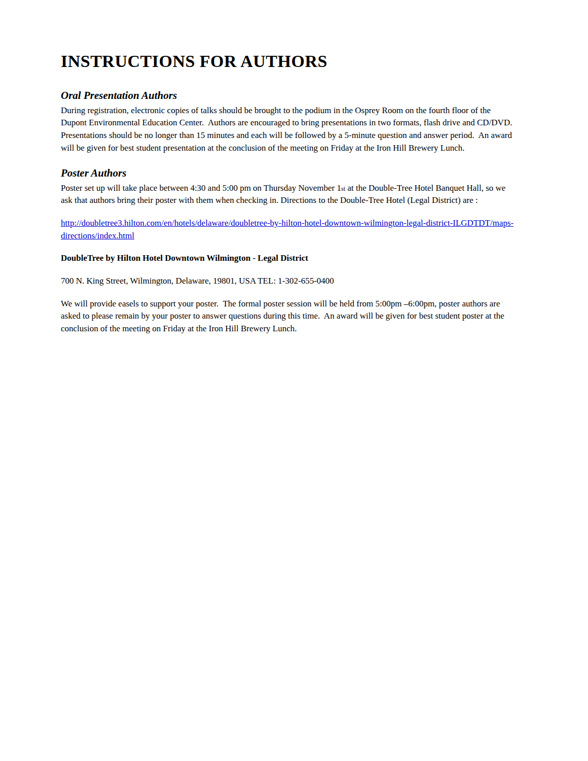INSTRUCTIONS FOR AUTHORS
Oral Presentation Authors
During registration, electronic copies of talks should be brought to the podium in the Osprey Room on the fourth floor of the Dupont Environmental Education Center. Authors are encouraged to bring presentations in two formats, flash drive and CD/DVD. Presentations should be no longer than 15 minutes and each will be followed by a 5-minute question and answer period. An award will be given for best student presentation at the conclusion of the meeting on Friday at the Iron Hill Brewery Lunch.
Poster Authors
Poster set up will take place between 4:30 and 5:00 pm on Thursday November 1st at the Double-Tree Hotel Banquet Hall, so we ask that authors bring their poster with them when checking in. Directions to the Double-Tree Hotel (Legal District) are :
http://doubletree3.hilton.com/en/hotels/delaware/doubletree-by-hilton-hotel-downtown-wilmington-legal-district-ILGDTDT/maps-directions/index.html
DoubleTree by Hilton Hotel Downtown Wilmington - Legal District
700 N. King Street, Wilmington, Delaware, 19801, USA TEL: 1-302-655-0400
We will provide easels to support your poster. The formal poster session will be held from 5:00pm –6:00pm, poster authors are asked to please remain by your poster to answer questions during this time. An award will be given for best student poster at the conclusion of the meeting on Friday at the Iron Hill Brewery Lunch.